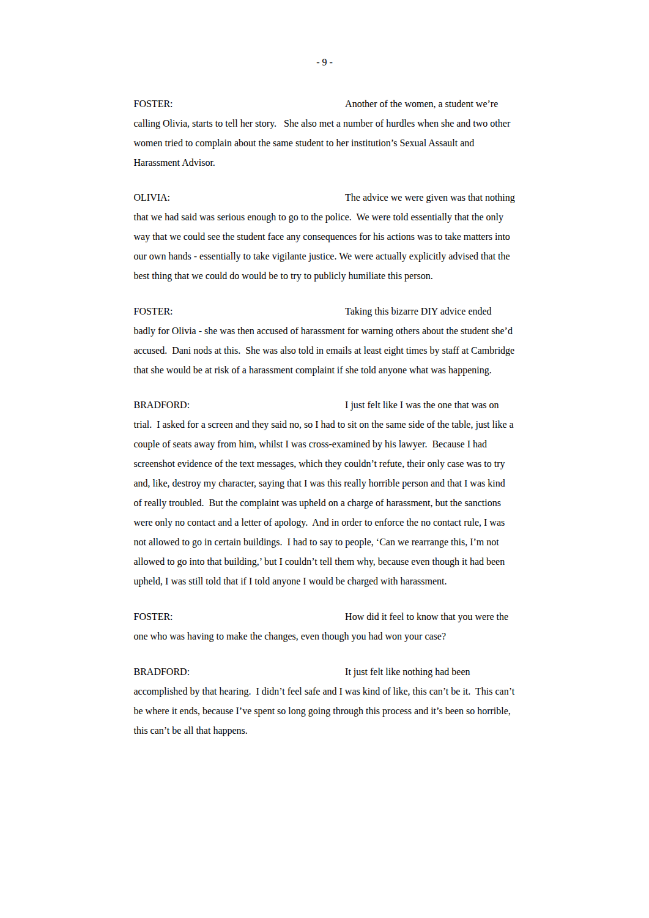- 9 -
FOSTER: Another of the women, a student we’re calling Olivia, starts to tell her story. She also met a number of hurdles when she and two other women tried to complain about the same student to her institution’s Sexual Assault and Harassment Advisor.
OLIVIA: The advice we were given was that nothing that we had said was serious enough to go to the police. We were told essentially that the only way that we could see the student face any consequences for his actions was to take matters into our own hands - essentially to take vigilante justice. We were actually explicitly advised that the best thing that we could do would be to try to publicly humiliate this person.
FOSTER: Taking this bizarre DIY advice ended badly for Olivia - she was then accused of harassment for warning others about the student she’d accused. Dani nods at this. She was also told in emails at least eight times by staff at Cambridge that she would be at risk of a harassment complaint if she told anyone what was happening.
BRADFORD: I just felt like I was the one that was on trial. I asked for a screen and they said no, so I had to sit on the same side of the table, just like a couple of seats away from him, whilst I was cross-examined by his lawyer. Because I had screenshot evidence of the text messages, which they couldn’t refute, their only case was to try and, like, destroy my character, saying that I was this really horrible person and that I was kind of really troubled. But the complaint was upheld on a charge of harassment, but the sanctions were only no contact and a letter of apology. And in order to enforce the no contact rule, I was not allowed to go in certain buildings. I had to say to people, ‘Can we rearrange this, I’m not allowed to go into that building,’ but I couldn’t tell them why, because even though it had been upheld, I was still told that if I told anyone I would be charged with harassment.
FOSTER: How did it feel to know that you were the one who was having to make the changes, even though you had won your case?
BRADFORD: It just felt like nothing had been accomplished by that hearing. I didn’t feel safe and I was kind of like, this can’t be it. This can’t be where it ends, because I’ve spent so long going through this process and it’s been so horrible, this can’t be all that happens.